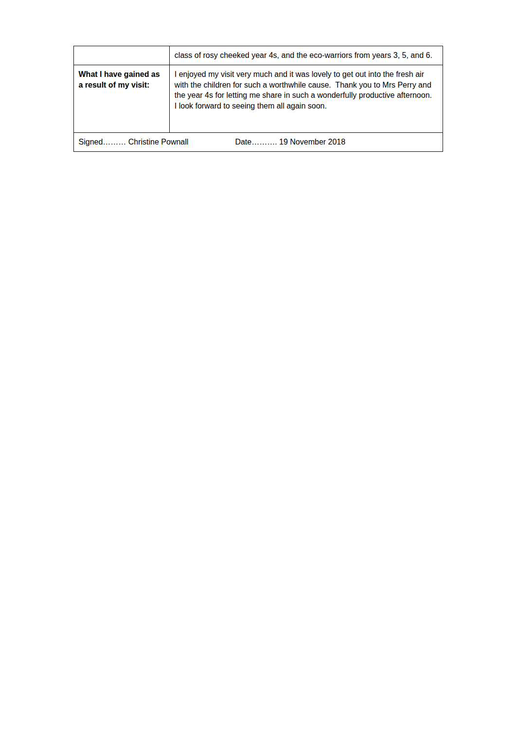| | class of rosy cheeked year 4s, and the eco-warriors from years 3, 5, and 6. |
| What I have gained as a result of my visit: | I enjoyed my visit very much and it was lovely to get out into the fresh air with the children for such a worthwhile cause. Thank you to Mrs Perry and the year 4s for letting me share in such a wonderfully productive afternoon. I look forward to seeing them all again soon. |
| Signed……… Christine Pownall Date………. 19 November 2018 |